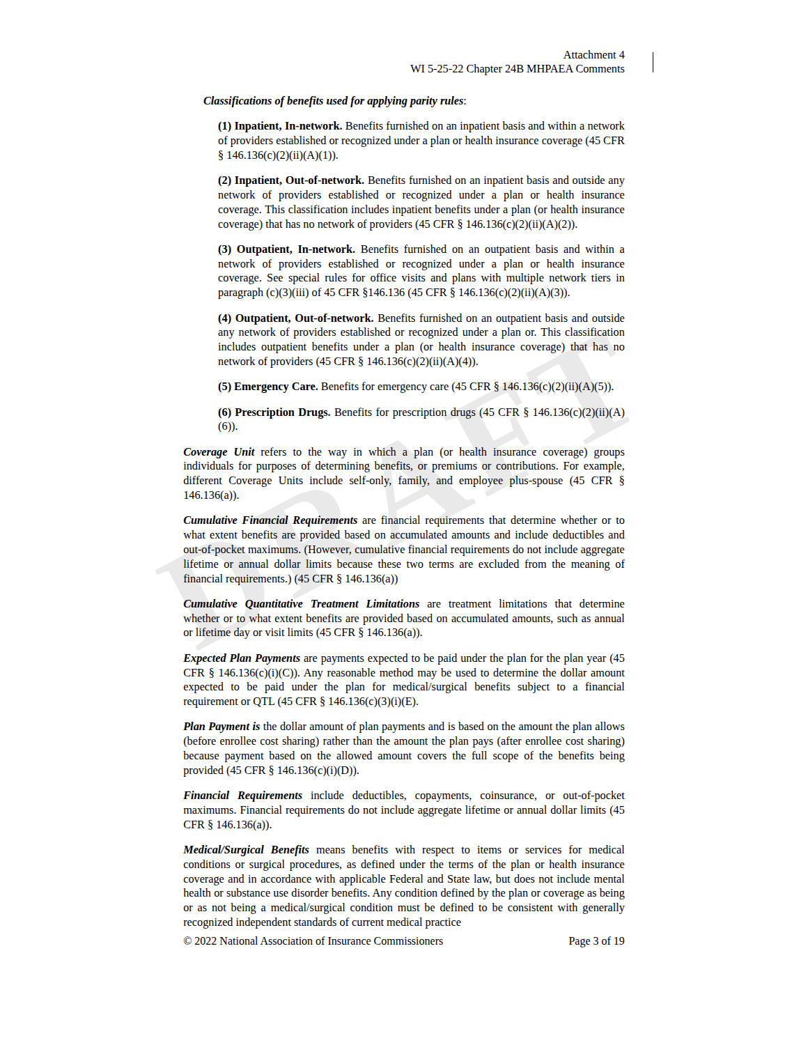DRAFT
Attachment 4
WI 5-25-22 Chapter 24B MHPAEA Comments
Classifications of benefits used for applying parity rules:
(1) Inpatient, In-network. Benefits furnished on an inpatient basis and within a network of providers established or recognized under a plan or health insurance coverage (45 CFR § 146.136(c)(2)(ii)(A)(1)).
(2) Inpatient, Out-of-network. Benefits furnished on an inpatient basis and outside any network of providers established or recognized under a plan or health insurance coverage. This classification includes inpatient benefits under a plan (or health insurance coverage) that has no network of providers (45 CFR § 146.136(c)(2)(ii)(A)(2)).
(3) Outpatient, In-network. Benefits furnished on an outpatient basis and within a network of providers established or recognized under a plan or health insurance coverage. See special rules for office visits and plans with multiple network tiers in paragraph (c)(3)(iii) of 45 CFR §146.136 (45 CFR § 146.136(c)(2)(ii)(A)(3)).
(4) Outpatient, Out-of-network. Benefits furnished on an outpatient basis and outside any network of providers established or recognized under a plan or. This classification includes outpatient benefits under a plan (or health insurance coverage) that has no network of providers (45 CFR § 146.136(c)(2)(ii)(A)(4)).
(5) Emergency Care. Benefits for emergency care (45 CFR § 146.136(c)(2)(ii)(A)(5)).
(6) Prescription Drugs. Benefits for prescription drugs (45 CFR § 146.136(c)(2)(ii)(A)(6)).
Coverage Unit refers to the way in which a plan (or health insurance coverage) groups individuals for purposes of determining benefits, or premiums or contributions. For example, different Coverage Units include self-only, family, and employee plus-spouse (45 CFR § 146.136(a)).
Cumulative Financial Requirements are financial requirements that determine whether or to what extent benefits are provided based on accumulated amounts and include deductibles and out-of-pocket maximums. (However, cumulative financial requirements do not include aggregate lifetime or annual dollar limits because these two terms are excluded from the meaning of financial requirements.) (45 CFR § 146.136(a))
Cumulative Quantitative Treatment Limitations are treatment limitations that determine whether or to what extent benefits are provided based on accumulated amounts, such as annual or lifetime day or visit limits (45 CFR § 146.136(a)).
Expected Plan Payments are payments expected to be paid under the plan for the plan year (45 CFR § 146.136(c)(i)(C)). Any reasonable method may be used to determine the dollar amount expected to be paid under the plan for medical/surgical benefits subject to a financial requirement or QTL (45 CFR § 146.136(c)(3)(i)(E).
Plan Payment is the dollar amount of plan payments and is based on the amount the plan allows (before enrollee cost sharing) rather than the amount the plan pays (after enrollee cost sharing) because payment based on the allowed amount covers the full scope of the benefits being provided (45 CFR § 146.136(c)(i)(D)).
Financial Requirements include deductibles, copayments, coinsurance, or out-of-pocket maximums. Financial requirements do not include aggregate lifetime or annual dollar limits (45 CFR § 146.136(a)).
Medical/Surgical Benefits means benefits with respect to items or services for medical conditions or surgical procedures, as defined under the terms of the plan or health insurance coverage and in accordance with applicable Federal and State law, but does not include mental health or substance use disorder benefits. Any condition defined by the plan or coverage as being or as not being a medical/surgical condition must be defined to be consistent with generally recognized independent standards of current medical practice
© 2022 National Association of Insurance Commissioners
Page 3 of 19